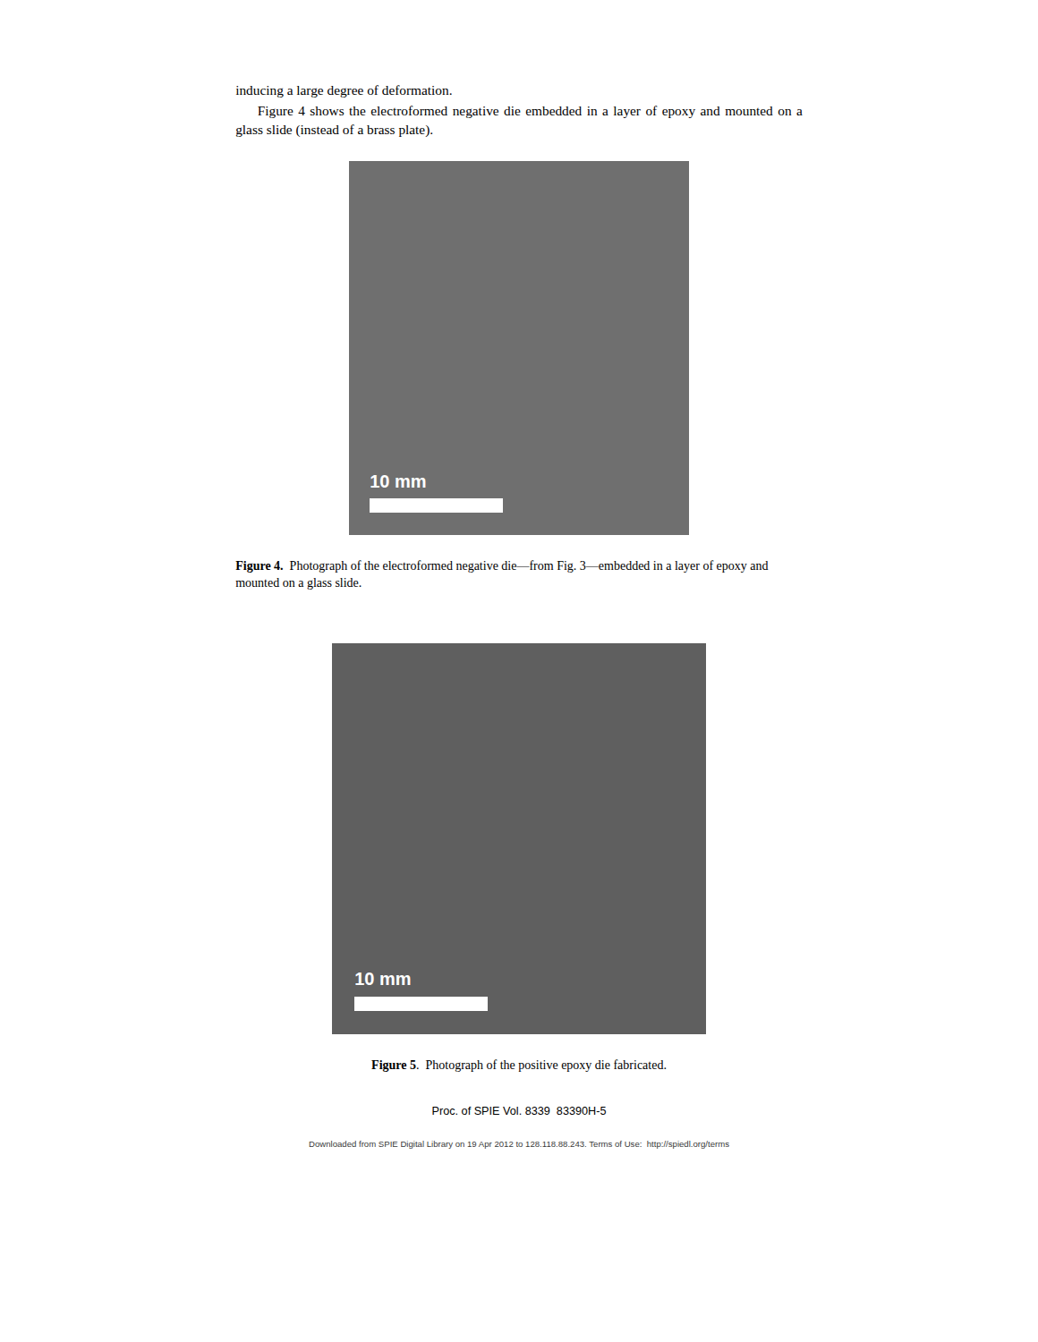inducing a large degree of deformation.
Figure 4 shows the electroformed negative die embedded in a layer of epoxy and mounted on a glass slide (instead of a brass plate).
10 mm
Figure 4. Photograph of the electroformed negative die—from Fig. 3—embedded in a layer of epoxy and mounted on a glass slide.
10 mm
Figure 5. Photograph of the positive epoxy die fabricated.
Proc. of SPIE Vol. 8339 83390H-5
Downloaded from SPIE Digital Library on 19 Apr 2012 to 128.118.88.243. Terms of Use: http://spiedl.org/terms